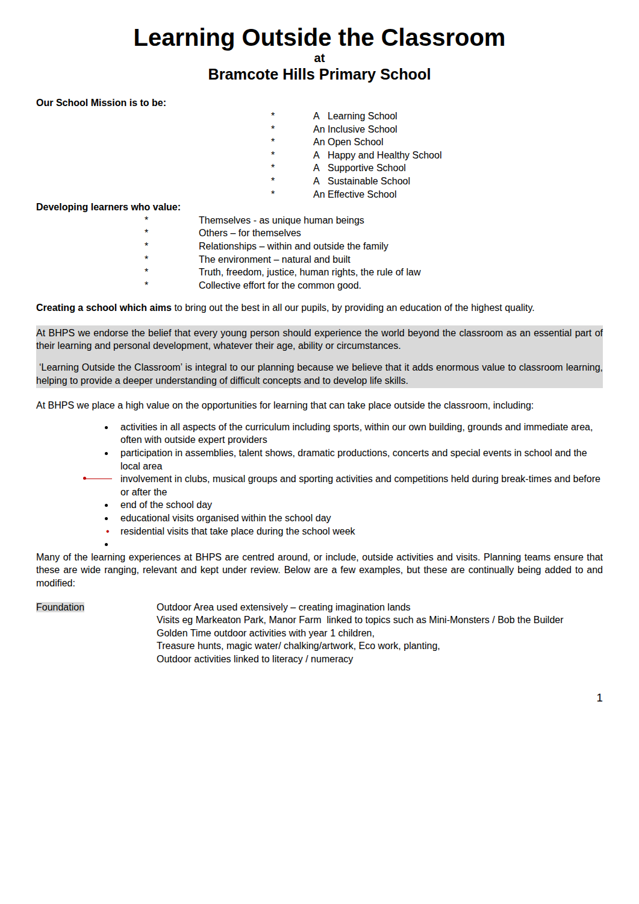Learning Outside the Classroom
at
Bramcote Hills Primary School
Our School Mission is to be:
| * | A Learning School |
| * | An Inclusive School |
| * | An Open School |
| * | A Happy and Healthy School |
| * | A Supportive School |
| * | A Sustainable School |
| * | An Effective School |
Developing learners who value:
| * | Themselves - as unique human beings |
| * | Others – for themselves |
| * | Relationships – within and outside the family |
| * | The environment – natural and built |
| * | Truth, freedom, justice, human rights, the rule of law |
| * | Collective effort for the common good. |
Creating a school which aims to bring out the best in all our pupils, by providing an education of the highest quality.
At BHPS we endorse the belief that every young person should experience the world beyond the classroom as an essential part of their learning and personal development, whatever their age, ability or circumstances.
‘Learning Outside the Classroom’ is integral to our planning because we believe that it adds enormous value to classroom learning, helping to provide a deeper understanding of difficult concepts and to develop life skills.
At BHPS we place a high value on the opportunities for learning that can take place outside the classroom, including:
activities in all aspects of the curriculum including sports, within our own building, grounds and immediate area, often with outside expert providers
participation in assemblies, talent shows, dramatic productions, concerts and special events in school and the local area
involvement in clubs, musical groups and sporting activities and competitions held during break-times and before or after the
end of the school day
educational visits organised within the school day
residential visits that take place during the school week
Many of the learning experiences at BHPS are centred around, or include, outside activities and visits. Planning teams ensure that these are wide ranging, relevant and kept under review. Below are a few examples, but these are continually being added to and modified:
| Foundation | Outdoor Area used extensively – creating imagination lands Visits eg Markeaton Park, Manor Farm linked to topics such as Mini-Monsters / Bob the Builder Golden Time outdoor activities with year 1 children, Treasure hunts, magic water/ chalking/artwork, Eco work, planting, Outdoor activities linked to literacy / numeracy |
1